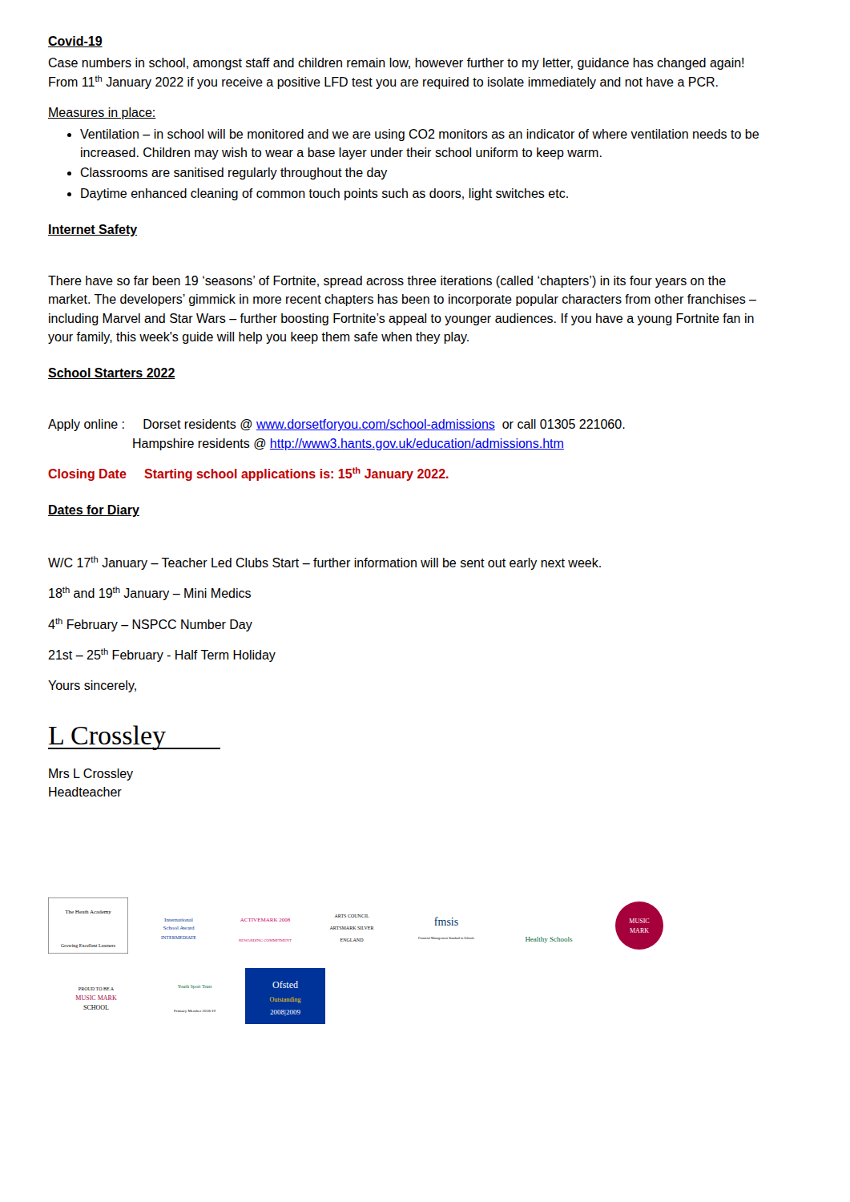Covid-19
Case numbers in school, amongst staff and children remain low, however further to my letter, guidance has changed again! From 11th January 2022 if you receive a positive LFD test you are required to isolate immediately and not have a PCR.
Measures in place:
Ventilation – in school will be monitored and we are using CO2 monitors as an indicator of where ventilation needs to be increased. Children may wish to wear a base layer under their school uniform to keep warm.
Classrooms are sanitised regularly throughout the day
Daytime enhanced cleaning of common touch points such as doors, light switches etc.
Internet Safety
There have so far been 19 ‘seasons’ of Fortnite, spread across three iterations (called ‘chapters’) in its four years on the market. The developers’ gimmick in more recent chapters has been to incorporate popular characters from other franchises – including Marvel and Star Wars – further boosting Fortnite’s appeal to younger audiences. If you have a young Fortnite fan in your family, this week's guide will help you keep them safe when they play.
School Starters 2022
Apply online : Dorset residents @ www.dorsetforyou.com/school-admissions or call 01305 221060.
Hampshire residents @ http://www3.hants.gov.uk/education/admissions.htm
Closing Date Starting school applications is: 15th January 2022.
Dates for Diary
W/C 17th January – Teacher Led Clubs Start – further information will be sent out early next week.
18th and 19th January – Mini Medics
4th February – NSPCC Number Day
21st – 25th February - Half Term Holiday
Yours sincerely,
Mrs L Crossley
Headteacher